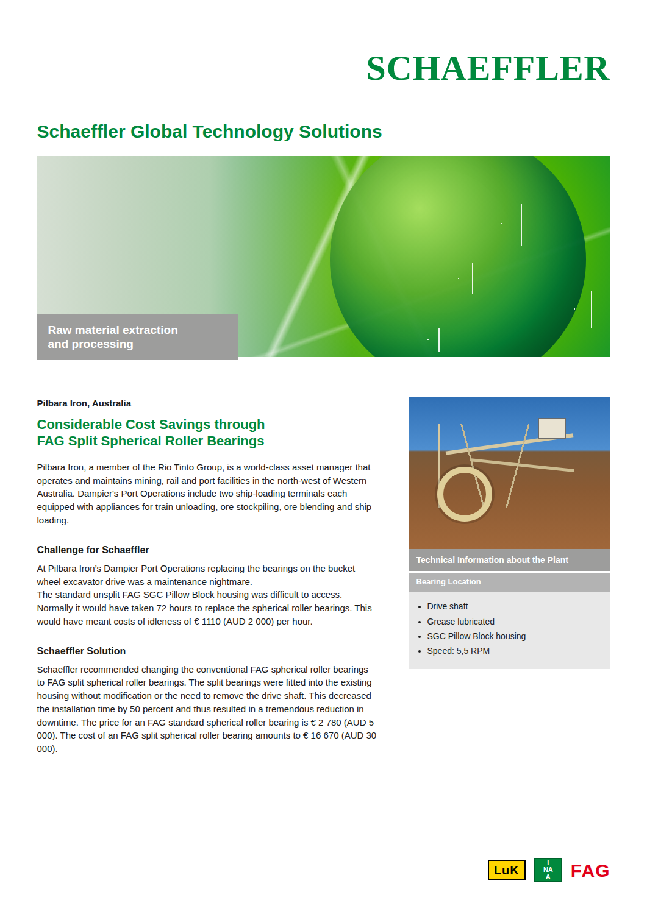SCHAEFFLER
Schaeffler Global Technology Solutions
Raw material extraction
and processing
Pilbara Iron, Australia
Considerable Cost Savings through
FAG Split Spherical Roller Bearings
Pilbara Iron, a member of the Rio Tinto Group, is a world-class asset manager that operates and maintains mining, rail and port facilities in the north-west of Western Australia. Dampier's Port Operations include two ship-loading terminals each equipped with appliances for train unloading, ore stockpiling, ore blending and ship loading.
Challenge for Schaeffler
At Pilbara Iron’s Dampier Port Operations replacing the bearings on the bucket wheel excavator drive was a maintenance nightmare.
The standard unsplit FAG SGC Pillow Block housing was difficult to access. Normally it would have taken 72 hours to replace the spherical roller bearings. This would have meant costs of idleness of € 1110 (AUD 2 000) per hour.
Schaeffler Solution
Schaeffler recommended changing the conventional FAG spherical roller bearings to FAG split spherical roller bearings. The split bearings were fitted into the existing housing without modification or the need to remove the drive shaft. This decreased the installation time by 50 percent and thus resulted in a tremendous reduction in downtime. The price for an FAG standard spherical roller bearing is € 2 780 (AUD 5 000). The cost of an FAG split spherical roller bearing amounts to € 16 670 (AUD 30 000).
Technical Information about the Plant
Bearing Location
Drive shaft
Grease lubricated
SGC Pillow Block housing
Speed: 5,5 RPM
LuK
INA A
FAG